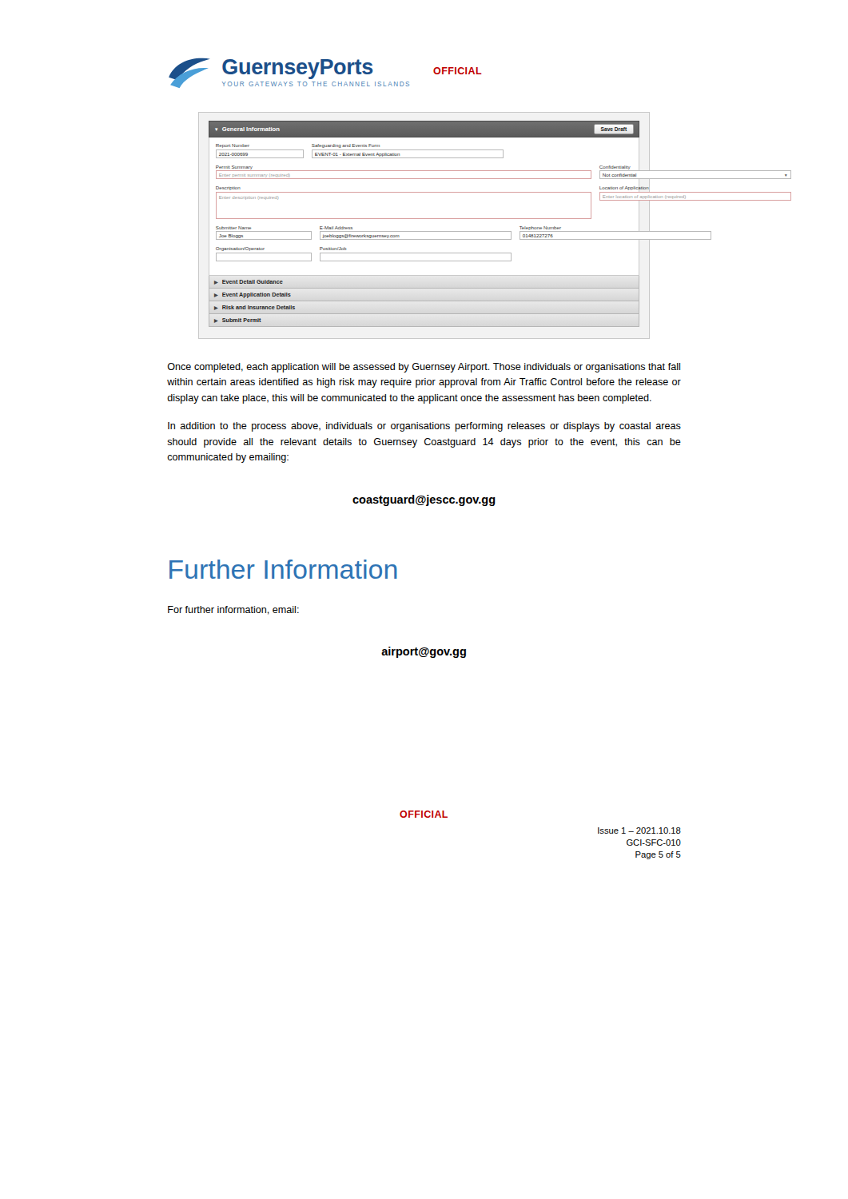GuernseyPorts
YOUR GATEWAYS TO THE CHANNEL ISLANDS
OFFICIAL
▼General Information Save Draft
Report Number
2021-000699
Safeguarding and Events Form
EVENT-01 - External Event Application
Permit Summary
Enter permit summary (required)
Confidentiality
Not confidential▼
Description
Enter description (required)
Location of Application
Enter location of application (required)
Submitter Name
Joe Bloggs
E-Mail Address
joebloggs@fireworksguernsey.com
Telephone Number
01481227276
Organisation/Operator
Position/Job
▶Event Detail Guidance
▶Event Application Details
▶Risk and Insurance Details
▶Submit Permit
Once completed, each application will be assessed by Guernsey Airport. Those individuals or organisations that fall within certain areas identified as high risk may require prior approval from Air Traffic Control before the release or display can take place, this will be communicated to the applicant once the assessment has been completed.
In addition to the process above, individuals or organisations performing releases or displays by coastal areas should provide all the relevant details to Guernsey Coastguard 14 days prior to the event, this can be communicated by emailing:
coastguard@jescc.gov.gg
Further Information
For further information, email:
airport@gov.gg
OFFICIAL
Issue 1 – 2021.10.18
GCI-SFC-010
Page 5 of 5